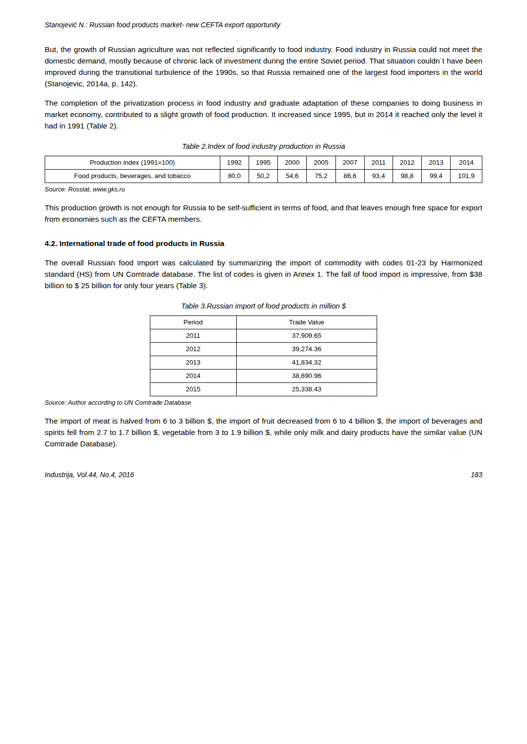Stanojević N.: Russian food products market- new CEFTA export opportunity
But, the growth of Russian agriculture was not reflected significantly to food industry. Food industry in Russia could not meet the domestic demand, mostly because of chronic lack of investment during the entire Soviet period. That situation couldn`t have been improved during the transitional turbulence of the 1990s, so that Russia remained one of the largest food importers in the world (Stanojevic, 2014a, p. 142).
The completion of the privatization process in food industry and graduate adaptation of these companies to doing business in market economy, contributed to a slight growth of food production. It increased since 1995, but in 2014 it reached only the level it had in 1991 (Table 2).
Table 2.Index of food industry production in Russia
| Production index (1991=100) | 1992 | 1995 | 2000 | 2005 | 2007 | 2011 | 2012 | 2013 | 2014 |
| Food products, beverages, and tobacco | 80,0 | 50,2 | 54,6 | 75,2 | 86,6 | 93,4 | 98,8 | 99,4 | 101,9 |
Source: Rosstat, www.gks.ru
This production growth is not enough for Russia to be self-sufficient in terms of food, and that leaves enough free space for export from economies such as the CEFTA members.
4.2. International trade of food products in Russia
The overall Russian food import was calculated by summarizing the import of commodity with codes 01-23 by Harmonized standard (HS) from UN Comtrade database. The list of codes is given in Annex 1. The fall of food import is impressive, from $38 billion to $ 25 billion for only four years (Table 3).
Table 3.Russian import of food products in million $
| Period | Trade Value |
| 2011 | 37,909.65 |
| 2012 | 39,274.36 |
| 2013 | 41,834.32 |
| 2014 | 38,690.96 |
| 2015 | 25,338.43 |
Source: Author according to UN Comtrade Database
The import of meat is halved from 6 to 3 billion $, the import of fruit decreased from 6 to 4 billion $, the import of beverages and spirits fell from 2.7 to 1.7 billion $, vegetable from 3 to 1.9 billion $, while only milk and dairy products have the similar value (UN Comtrade Database).
Industrija, Vol.44, No.4, 2016 183